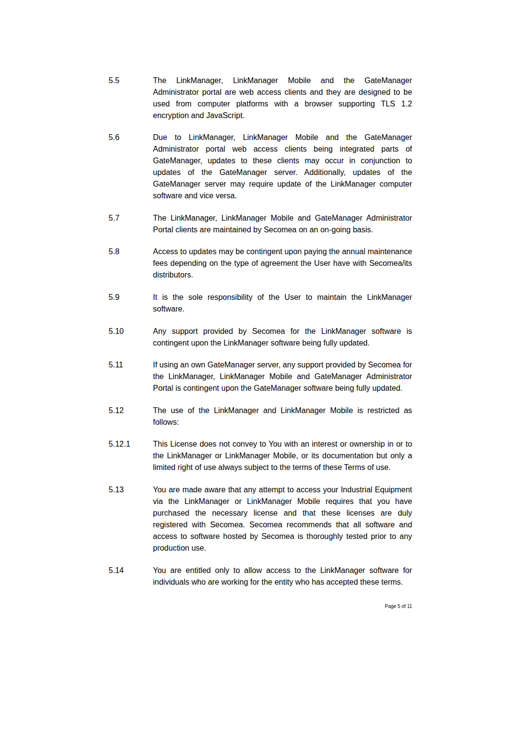5.5
The LinkManager, LinkManager Mobile and the GateManager Administrator portal are web access clients and they are designed to be used from computer platforms with a browser supporting TLS 1.2 encryption and JavaScript.
5.6
Due to LinkManager, LinkManager Mobile and the GateManager Administrator portal web access clients being integrated parts of GateManager, updates to these clients may occur in conjunction to updates of the GateManager server. Additionally, updates of the GateManager server may require update of the LinkManager computer software and vice versa.
5.7
The LinkManager, LinkManager Mobile and GateManager Administrator Portal clients are maintained by Secomea on an on-going basis.
5.8
Access to updates may be contingent upon paying the annual maintenance fees depending on the type of agreement the User have with Secomea/its distributors.
5.9
It is the sole responsibility of the User to maintain the LinkManager software.
5.10
Any support provided by Secomea for the LinkManager software is contingent upon the LinkManager software being fully updated.
5.11
If using an own GateManager server, any support provided by Secomea for the LinkManager, LinkManager Mobile and GateManager Administrator Portal is contingent upon the GateManager software being fully updated.
5.12
The use of the LinkManager and LinkManager Mobile is restricted as follows:
5.12.1
This License does not convey to You with an interest or ownership in or to the LinkManager or LinkManager Mobile, or its documentation but only a limited right of use always subject to the terms of these Terms of use.
5.13
You are made aware that any attempt to access your Industrial Equipment via the LinkManager or LinkManager Mobile requires that you have purchased the necessary license and that these licenses are duly registered with Secomea. Secomea recommends that all software and access to software hosted by Secomea is thoroughly tested prior to any production use.
5.14
You are entitled only to allow access to the LinkManager software for individuals who are working for the entity who has accepted these terms.
Page 5 of 11